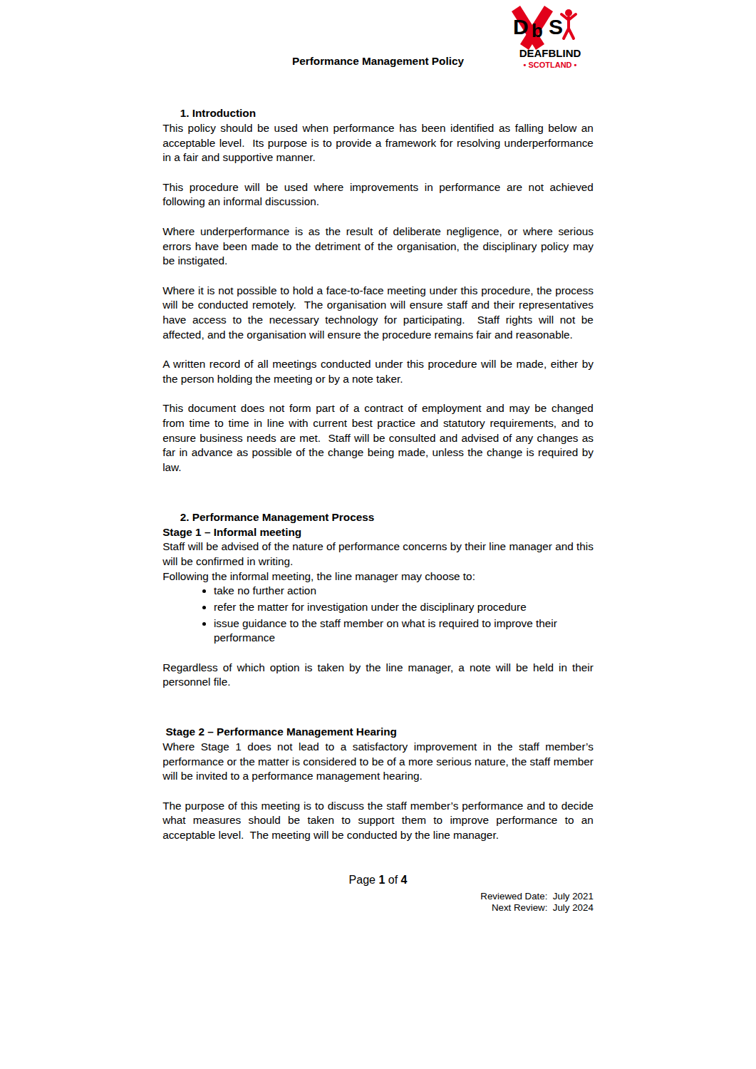D b S DEAFBLIND • SCOTLAND •
Performance Management Policy
Introduction
This policy should be used when performance has been identified as falling below an acceptable level. Its purpose is to provide a framework for resolving underperformance in a fair and supportive manner.
This procedure will be used where improvements in performance are not achieved following an informal discussion.
Where underperformance is as the result of deliberate negligence, or where serious errors have been made to the detriment of the organisation, the disciplinary policy may be instigated.
Where it is not possible to hold a face-to-face meeting under this procedure, the process will be conducted remotely. The organisation will ensure staff and their representatives have access to the necessary technology for participating. Staff rights will not be affected, and the organisation will ensure the procedure remains fair and reasonable.
A written record of all meetings conducted under this procedure will be made, either by the person holding the meeting or by a note taker.
This document does not form part of a contract of employment and may be changed from time to time in line with current best practice and statutory requirements, and to ensure business needs are met. Staff will be consulted and advised of any changes as far in advance as possible of the change being made, unless the change is required by law.
Performance Management Process
Stage 1 – Informal meeting
Staff will be advised of the nature of performance concerns by their line manager and this will be confirmed in writing.
Following the informal meeting, the line manager may choose to:
take no further action
refer the matter for investigation under the disciplinary procedure
issue guidance to the staff member on what is required to improve their performance
Regardless of which option is taken by the line manager, a note will be held in their personnel file.
Stage 2 – Performance Management Hearing
Where Stage 1 does not lead to a satisfactory improvement in the staff member’s performance or the matter is considered to be of a more serious nature, the staff member will be invited to a performance management hearing.
The purpose of this meeting is to discuss the staff member’s performance and to decide what measures should be taken to support them to improve performance to an acceptable level. The meeting will be conducted by the line manager.
Page 1 of 4
Reviewed Date: July 2021
Next Review: July 2024